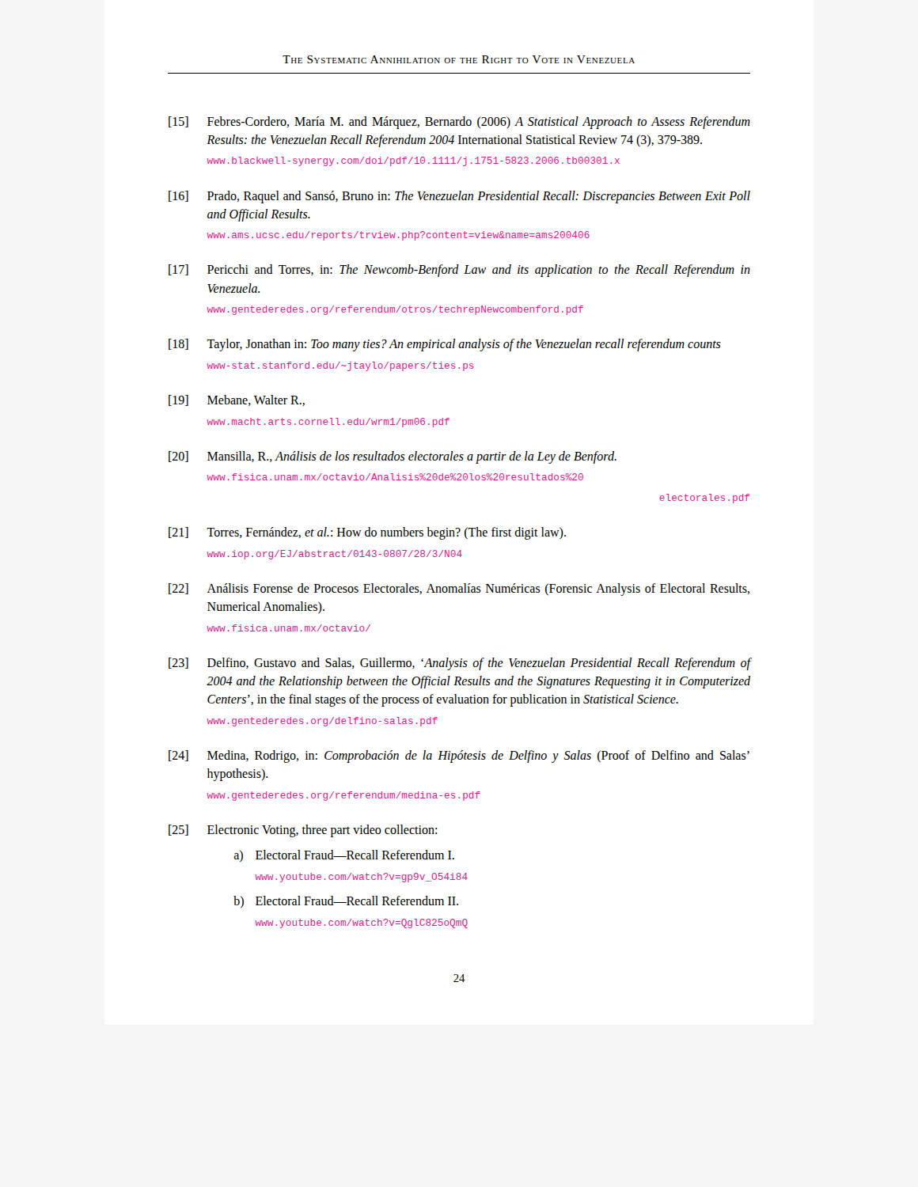The Systematic Annihilation of the Right to Vote in Venezuela
[15] Febres-Cordero, María M. and Márquez, Bernardo (2006) A Statistical Approach to Assess Referendum Results: the Venezuelan Recall Referendum 2004 International Statistical Review 74 (3), 379-389. www.blackwell-synergy.com/doi/pdf/10.1111/j.1751-5823.2006.tb00301.x
[16] Prado, Raquel and Sansó, Bruno in: The Venezuelan Presidential Recall: Discrepancies Between Exit Poll and Official Results. www.ams.ucsc.edu/reports/trview.php?content=view&name=ams200406
[17] Pericchi and Torres, in: The Newcomb-Benford Law and its application to the Recall Referendum in Venezuela. www.gentederedes.org/referendum/otros/techrepNewcombenford.pdf
[18] Taylor, Jonathan in: Too many ties? An empirical analysis of the Venezuelan recall referendum counts www-stat.stanford.edu/∼jtaylo/papers/ties.ps
[19] Mebane, Walter R., www.macht.arts.cornell.edu/wrm1/pm06.pdf
[20] Mansilla, R., Análisis de los resultados electorales a partir de la Ley de Benford. www.fisica.unam.mx/octavio/Analisis%20de%20los%20resultados%20 electorales.pdf
[21] Torres, Fernández, et al.: How do numbers begin? (The first digit law). www.iop.org/EJ/abstract/0143-0807/28/3/N04
[22] Análisis Forense de Procesos Electorales, Anomalías Numéricas (Forensic Analysis of Electoral Results, Numerical Anomalies). www.fisica.unam.mx/octavio/
[23] Delfino, Gustavo and Salas, Guillermo, ‘Analysis of the Venezuelan Presidential Recall Referendum of 2004 and the Relationship between the Official Results and the Signatures Requesting it in Computerized Centers’, in the final stages of the process of evaluation for publication in Statistical Science. www.gentederedes.org/delfino-salas.pdf
[24] Medina, Rodrigo, in: Comprobación de la Hipótesis de Delfino y Salas (Proof of Delfino and Salas’ hypothesis). www.gentederedes.org/referendum/medina-es.pdf
[25] Electronic Voting, three part video collection:
a) Electoral Fraud—Recall Referendum I. www.youtube.com/watch?v=gp9v_O54i84
b) Electoral Fraud—Recall Referendum II. www.youtube.com/watch?v=QglC825oQmQ
24